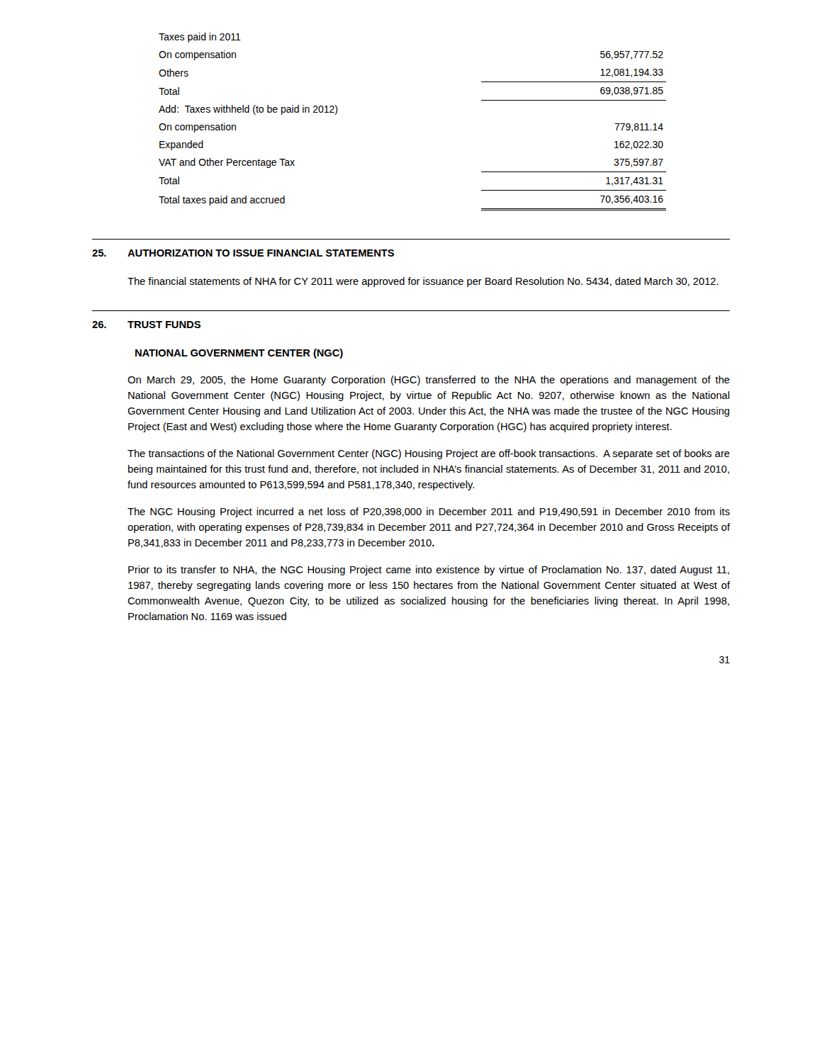| Taxes paid in 2011 | |
| On compensation | 56,957,777.52 |
| Others | 12,081,194.33 |
| Total | 69,038,971.85 |
| Add: Taxes withheld (to be paid in 2012) | |
| On compensation | 779,811.14 |
| Expanded | 162,022.30 |
| VAT and Other Percentage Tax | 375,597.87 |
| Total | 1,317,431.31 |
| Total taxes paid and accrued | 70,356,403.16 |
25. AUTHORIZATION TO ISSUE FINANCIAL STATEMENTS
The financial statements of NHA for CY 2011 were approved for issuance per Board Resolution No. 5434, dated March 30, 2012.
26. TRUST FUNDS
NATIONAL GOVERNMENT CENTER (NGC)
On March 29, 2005, the Home Guaranty Corporation (HGC) transferred to the NHA the operations and management of the National Government Center (NGC) Housing Project, by virtue of Republic Act No. 9207, otherwise known as the National Government Center Housing and Land Utilization Act of 2003. Under this Act, the NHA was made the trustee of the NGC Housing Project (East and West) excluding those where the Home Guaranty Corporation (HGC) has acquired propriety interest.
The transactions of the National Government Center (NGC) Housing Project are off-book transactions. A separate set of books are being maintained for this trust fund and, therefore, not included in NHA’s financial statements. As of December 31, 2011 and 2010, fund resources amounted to P613,599,594 and P581,178,340, respectively.
The NGC Housing Project incurred a net loss of P20,398,000 in December 2011 and P19,490,591 in December 2010 from its operation, with operating expenses of P28,739,834 in December 2011 and P27,724,364 in December 2010 and Gross Receipts of P8,341,833 in December 2011 and P8,233,773 in December 2010.
Prior to its transfer to NHA, the NGC Housing Project came into existence by virtue of Proclamation No. 137, dated August 11, 1987, thereby segregating lands covering more or less 150 hectares from the National Government Center situated at West of Commonwealth Avenue, Quezon City, to be utilized as socialized housing for the beneficiaries living thereat. In April 1998, Proclamation No. 1169 was issued
31